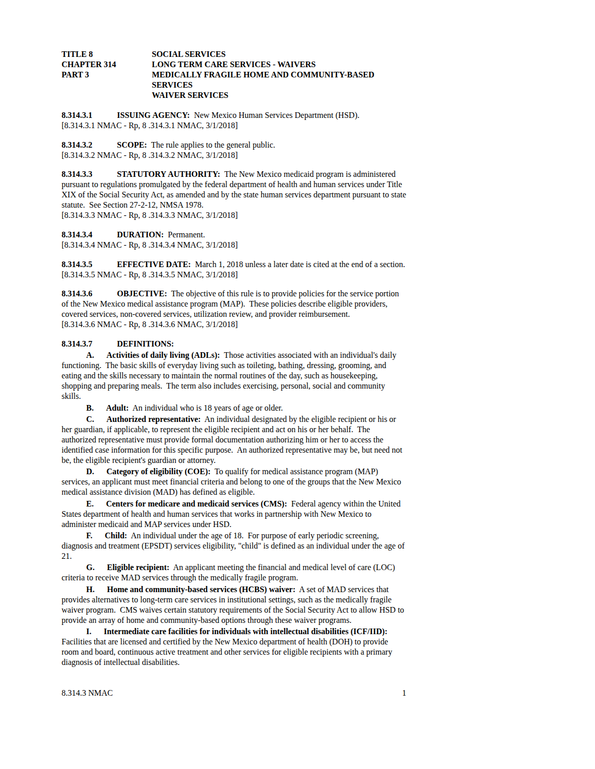TITLE 8 SOCIAL SERVICES
CHAPTER 314 LONG TERM CARE SERVICES - WAIVERS
PART 3 MEDICALLY FRAGILE HOME AND COMMUNITY-BASED SERVICES
WAIVER SERVICES
8.314.3.1 ISSUING AGENCY: New Mexico Human Services Department (HSD).
[8.314.3.1 NMAC - Rp, 8 .314.3.1 NMAC, 3/1/2018]
8.314.3.2 SCOPE: The rule applies to the general public.
[8.314.3.2 NMAC - Rp, 8 .314.3.2 NMAC, 3/1/2018]
8.314.3.3 STATUTORY AUTHORITY: The New Mexico medicaid program is administered pursuant to regulations promulgated by the federal department of health and human services under Title XIX of the Social Security Act, as amended and by the state human services department pursuant to state statute. See Section 27-2-12, NMSA 1978.
[8.314.3.3 NMAC - Rp, 8 .314.3.3 NMAC, 3/1/2018]
8.314.3.4 DURATION: Permanent.
[8.314.3.4 NMAC - Rp, 8 .314.3.4 NMAC, 3/1/2018]
8.314.3.5 EFFECTIVE DATE: March 1, 2018 unless a later date is cited at the end of a section.
[8.314.3.5 NMAC - Rp, 8 .314.3.5 NMAC, 3/1/2018]
8.314.3.6 OBJECTIVE: The objective of this rule is to provide policies for the service portion of the New Mexico medical assistance program (MAP). These policies describe eligible providers, covered services, non-covered services, utilization review, and provider reimbursement.
[8.314.3.6 NMAC - Rp, 8 .314.3.6 NMAC, 3/1/2018]
8.314.3.7 DEFINITIONS:
A. Activities of daily living (ADLs): Those activities associated with an individual's daily functioning. The basic skills of everyday living such as toileting, bathing, dressing, grooming, and eating and the skills necessary to maintain the normal routines of the day, such as housekeeping, shopping and preparing meals. The term also includes exercising, personal, social and community skills.
B. Adult: An individual who is 18 years of age or older.
C. Authorized representative: An individual designated by the eligible recipient or his or her guardian, if applicable, to represent the eligible recipient and act on his or her behalf. The authorized representative must provide formal documentation authorizing him or her to access the identified case information for this specific purpose. An authorized representative may be, but need not be, the eligible recipient's guardian or attorney.
D. Category of eligibility (COE): To qualify for medical assistance program (MAP) services, an applicant must meet financial criteria and belong to one of the groups that the New Mexico medical assistance division (MAD) has defined as eligible.
E. Centers for medicare and medicaid services (CMS): Federal agency within the United States department of health and human services that works in partnership with New Mexico to administer medicaid and MAP services under HSD.
F. Child: An individual under the age of 18. For purpose of early periodic screening, diagnosis and treatment (EPSDT) services eligibility, "child" is defined as an individual under the age of 21.
G. Eligible recipient: An applicant meeting the financial and medical level of care (LOC) criteria to receive MAD services through the medically fragile program.
H. Home and community-based services (HCBS) waiver: A set of MAD services that provides alternatives to long-term care services in institutional settings, such as the medically fragile waiver program. CMS waives certain statutory requirements of the Social Security Act to allow HSD to provide an array of home and community-based options through these waiver programs.
I. Intermediate care facilities for individuals with intellectual disabilities (ICF/IID): Facilities that are licensed and certified by the New Mexico department of health (DOH) to provide room and board, continuous active treatment and other services for eligible recipients with a primary diagnosis of intellectual disabilities.
8.314.3 NMAC 1